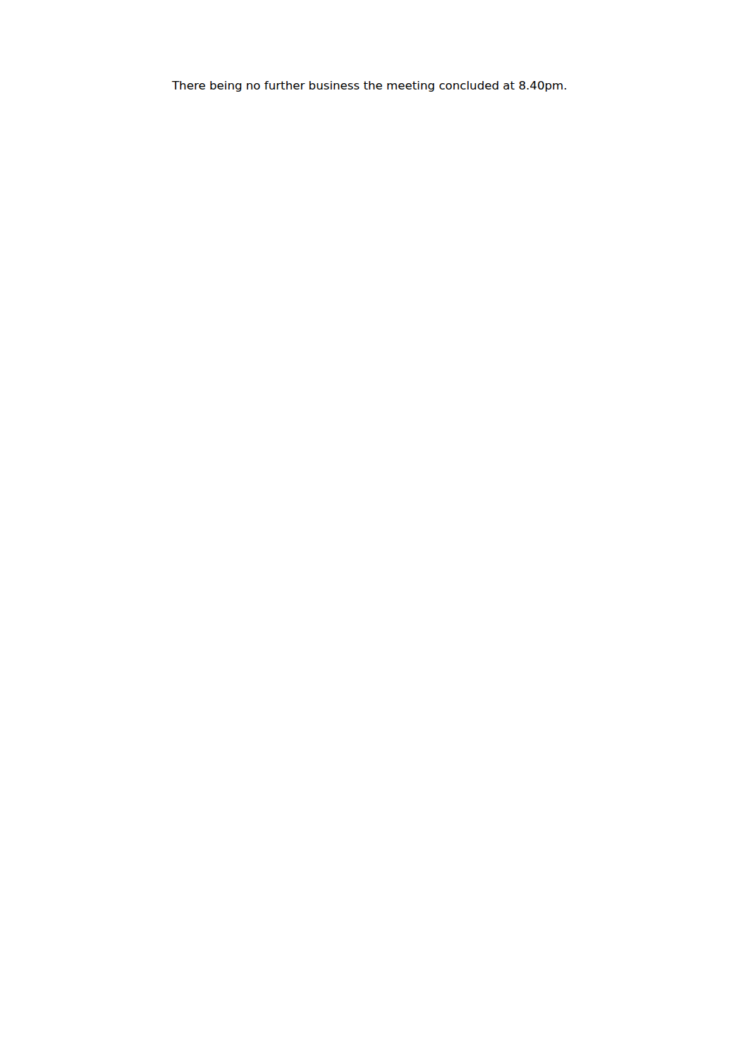There being no further business the meeting concluded at 8.40pm.